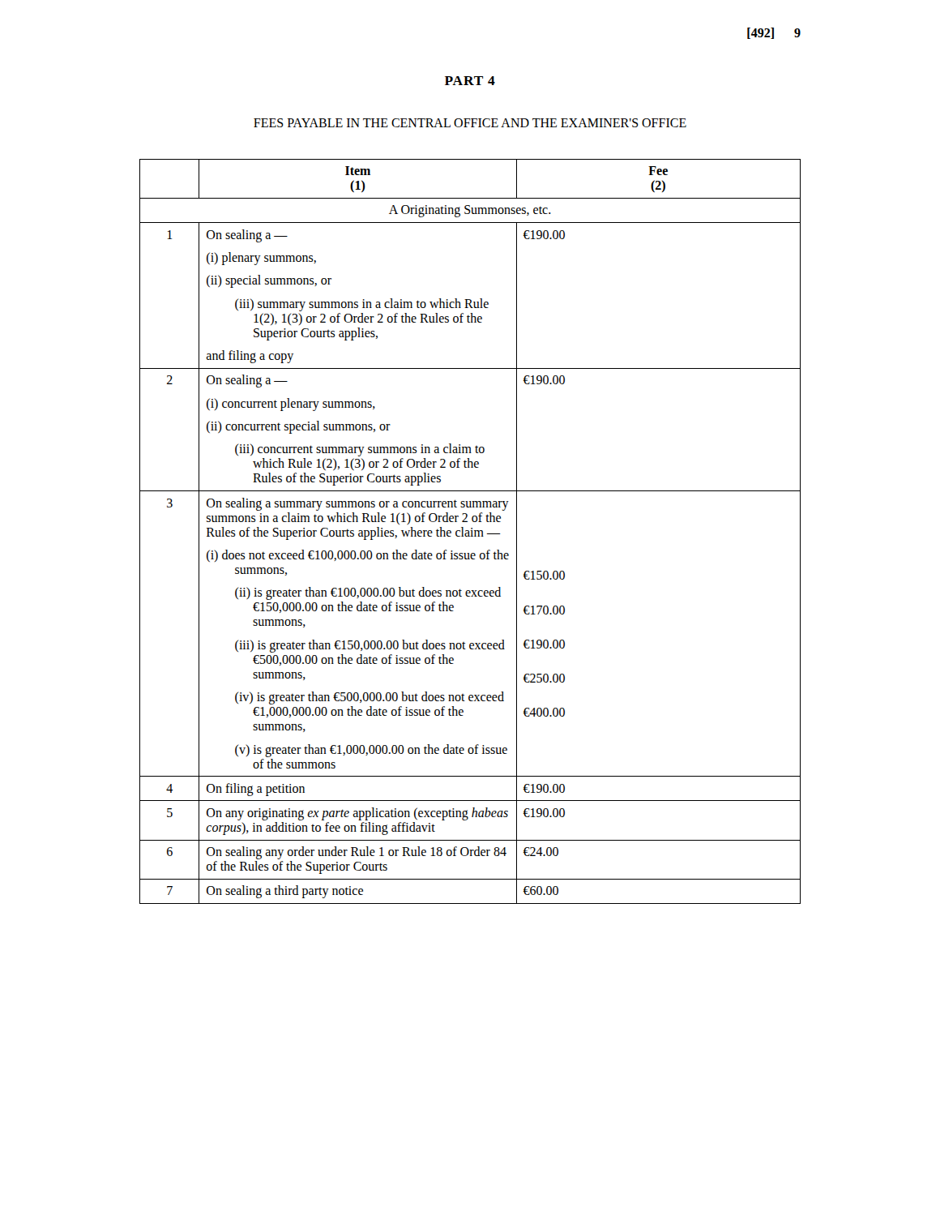[492] 9
PART 4
Fees payable in the Central Office and the Examiner's Office
| | Item (1) | Fee (2) |
| --- | --- | --- |
| A Originating Summonses, etc. |
| 1 | On sealing a — (i) plenary summons, (ii) special summons, or (iii) summary summons in a claim to which Rule 1(2), 1(3) or 2 of Order 2 of the Rules of the Superior Courts applies, and filing a copy | €190.00 |
| 2 | On sealing a — (i) concurrent plenary summons, (ii) concurrent special summons, or (iii) concurrent summary summons in a claim to which Rule 1(2), 1(3) or 2 of Order 2 of the Rules of the Superior Courts applies | €190.00 |
| 3 | On sealing a summary summons or a concurrent summary summons in a claim to which Rule 1(1) of Order 2 of the Rules of the Superior Courts applies, where the claim — (i) does not exceed €100,000.00 on the date of issue of the summons, (ii) is greater than €100,000.00 but does not exceed €150,000.00 on the date of issue of the summons, (iii) is greater than €150,000.00 but does not exceed €500,000.00 on the date of issue of the summons, (iv) is greater than €500,000.00 but does not exceed €1,000,000.00 on the date of issue of the summons, (v) is greater than €1,000,000.00 on the date of issue of the summons | €150.00 €170.00 €190.00 €250.00 €400.00 |
| 4 | On filing a petition | €190.00 |
| 5 | On any originating ex parte application (excepting habeas corpus ), in addition to fee on filing affidavit | €190.00 |
| 6 | On sealing any order under Rule 1 or Rule 18 of Order 84 of the Rules of the Superior Courts | €24.00 |
| 7 | On sealing a third party notice | €60.00 |